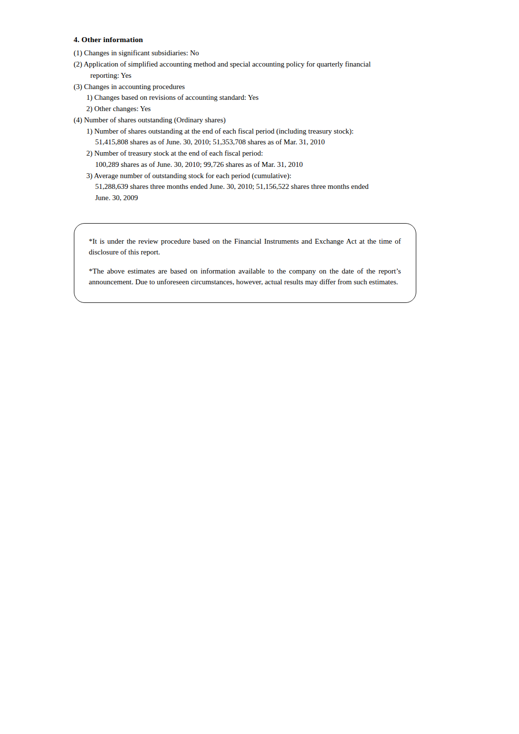4. Other information
(1) Changes in significant subsidiaries: No
(2) Application of simplified accounting method and special accounting policy for quarterly financial
reporting: Yes
(3) Changes in accounting procedures
1) Changes based on revisions of accounting standard: Yes
2) Other changes: Yes
(4) Number of shares outstanding (Ordinary shares)
1) Number of shares outstanding at the end of each fiscal period (including treasury stock):
51,415,808 shares as of June. 30, 2010; 51,353,708 shares as of Mar. 31, 2010
2) Number of treasury stock at the end of each fiscal period:
100,289 shares as of June. 30, 2010; 99,726 shares as of Mar. 31, 2010
3) Average number of outstanding stock for each period (cumulative):
51,288,639 shares three months ended June. 30, 2010; 51,156,522 shares three months ended
June. 30, 2009
*It is under the review procedure based on the Financial Instruments and Exchange Act at the time of disclosure of this report.
*The above estimates are based on information available to the company on the date of the report’s announcement. Due to unforeseen circumstances, however, actual results may differ from such estimates.